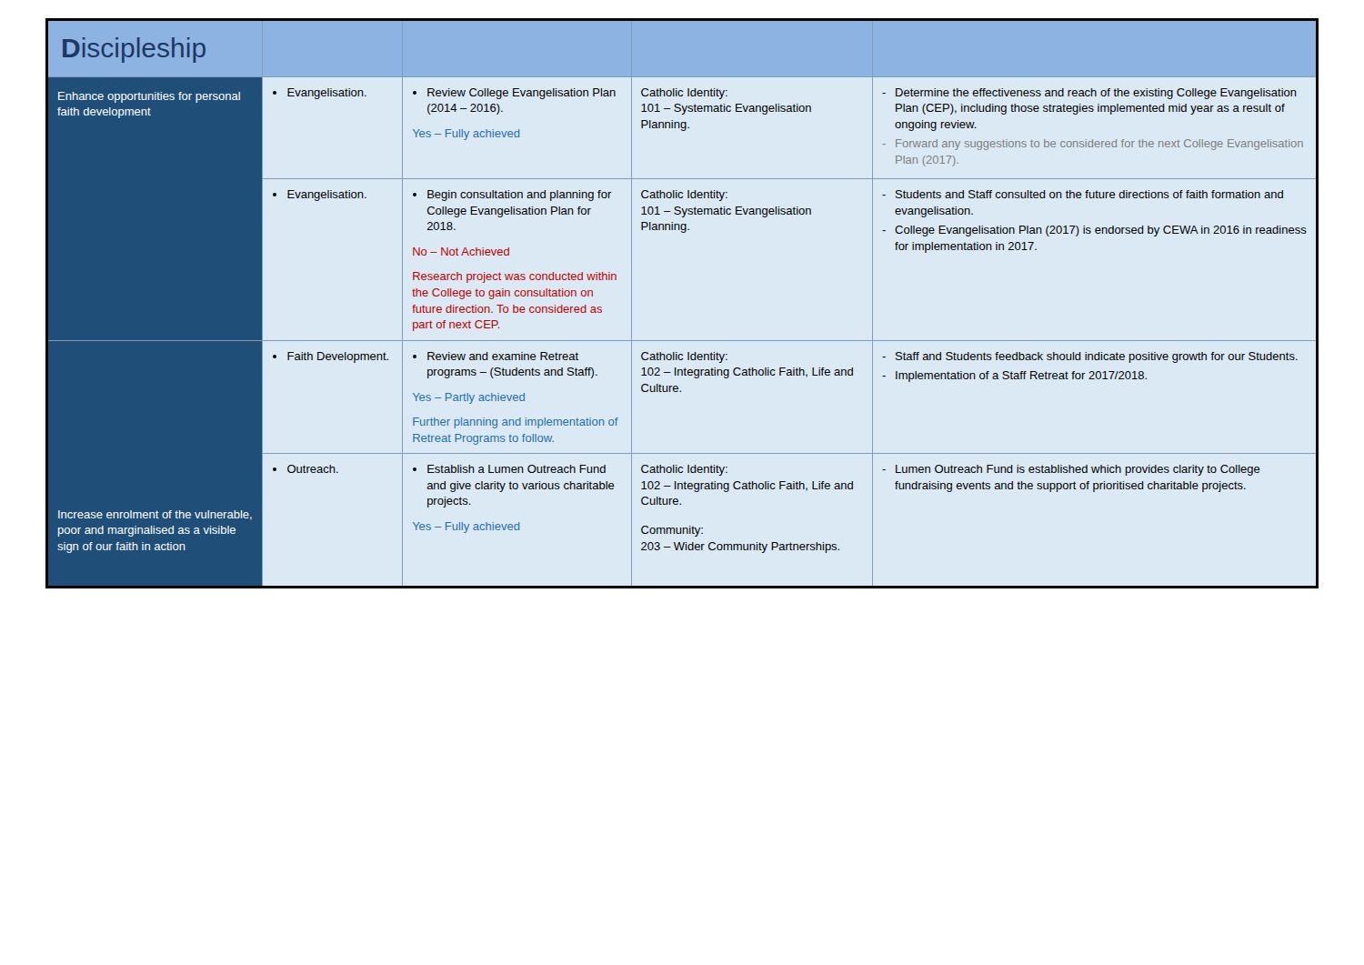| D iscipleship | | | | |
| Enhance opportunities for personal faith development | Evangelisation. | Review College Evangelisation Plan (2014 – 2016). Yes – Fully achieved | Catholic Identity: 101 – Systematic Evangelisation Planning. | Determine the effectiveness and reach of the existing College Evangelisation Plan (CEP), including those strategies implemented mid year as a result of ongoing review. Forward any suggestions to be considered for the next College Evangelisation Plan (2017). |
| Evangelisation. | Begin consultation and planning for College Evangelisation Plan for 2018. No – Not Achieved Research project was conducted within the College to gain consultation on future direction. To be considered as part of next CEP. | Catholic Identity: 101 – Systematic Evangelisation Planning. | Students and Staff consulted on the future directions of faith formation and evangelisation. College Evangelisation Plan (2017) is endorsed by CEWA in 2016 in readiness for implementation in 2017. |
| Increase enrolment of the vulnerable, poor and marginalised as a visible sign of our faith in action | Faith Development. | Review and examine Retreat programs – (Students and Staff). Yes – Partly achieved Further planning and implementation of Retreat Programs to follow. | Catholic Identity: 102 – Integrating Catholic Faith, Life and Culture. | Staff and Students feedback should indicate positive growth for our Students. Implementation of a Staff Retreat for 2017/2018. |
| Outreach. | Establish a Lumen Outreach Fund and give clarity to various charitable projects. Yes – Fully achieved | Catholic Identity: 102 – Integrating Catholic Faith, Life and Culture. Community: 203 – Wider Community Partnerships. | Lumen Outreach Fund is established which provides clarity to College fundraising events and the support of prioritised charitable projects. |